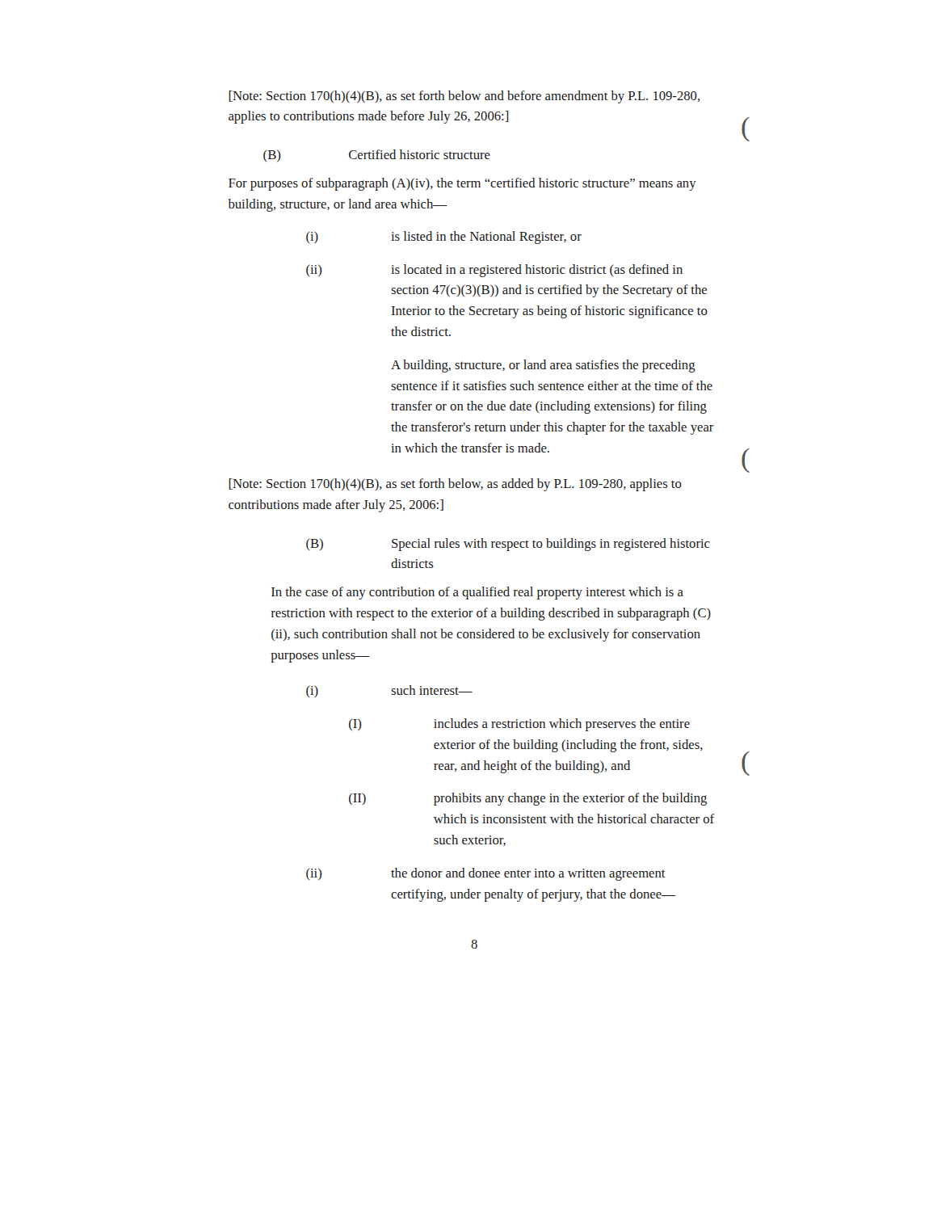( ( (
[Note: Section 170(h)(4)(B), as set forth below and before amendment by P.L. 109-280, applies to contributions made before July 26, 2006:]
(B) Certified historic structure
For purposes of subparagraph (A)(iv), the term “certified historic structure” means any building, structure, or land area which—
(i) is listed in the National Register, or
(ii) is located in a registered historic district (as defined in section 47(c)(3)(B)) and is certified by the Secretary of the Interior to the Secretary as being of historic significance to the district.
A building, structure, or land area satisfies the preceding sentence if it satisfies such sentence either at the time of the transfer or on the due date (including extensions) for filing the transferor's return under this chapter for the taxable year in which the transfer is made.
[Note: Section 170(h)(4)(B), as set forth below, as added by P.L. 109-280, applies to contributions made after July 25, 2006:]
(B) Special rules with respect to buildings in registered historic districts
In the case of any contribution of a qualified real property interest which is a restriction with respect to the exterior of a building described in subparagraph (C)(ii), such contribution shall not be considered to be exclusively for conservation purposes unless—
(i) such interest—
(I) includes a restriction which preserves the entire exterior of the building (including the front, sides, rear, and height of the building), and
(II) prohibits any change in the exterior of the building which is inconsistent with the historical character of such exterior,
(ii) the donor and donee enter into a written agreement certifying, under penalty of perjury, that the donee—
8